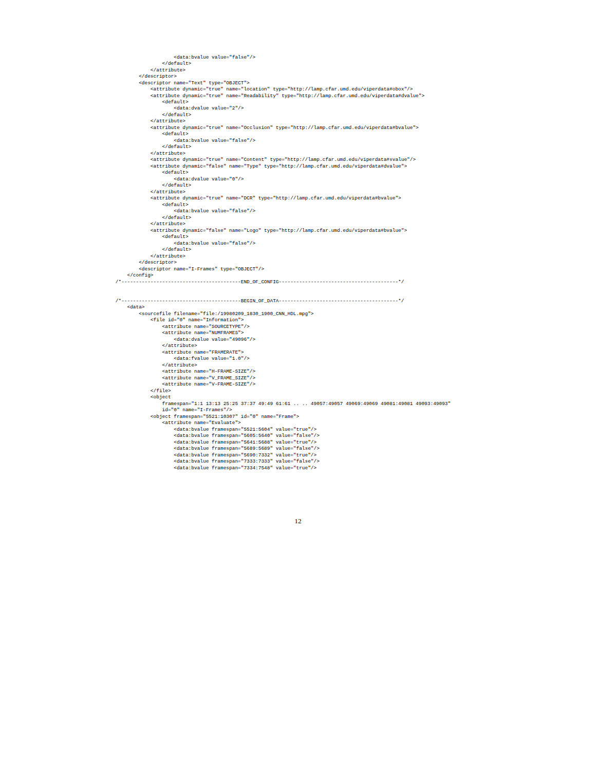<data:bvalue value="false"/>
                </default>
            </attribute>
        </descriptor>
        <descriptor name="Text" type="OBJECT">
            <attribute dynamic="true" name="location" type="http://lamp.cfar.umd.edu/viperdata#obox"/>
            <attribute dynamic="true" name="Readability" type="http://lamp.cfar.umd.edu/viperdata#dvalue">
                <default>
                    <data:dvalue value="2"/>
                </default>
            </attribute>
            <attribute dynamic="true" name="Occlusion" type="http://lamp.cfar.umd.edu/viperdata#bvalue">
                <default>
                    <data:bvalue value="false"/>
                </default>
            </attribute>
            <attribute dynamic="true" name="Content" type="http://lamp.cfar.umd.edu/viperdata#svalue"/>
            <attribute dynamic="false" name="Type" type="http://lamp.cfar.umd.edu/viperdata#dvalue">
                <default>
                    <data:dvalue value="0"/>
                </default>
            </attribute>
            <attribute dynamic="true" name="DCR" type="http://lamp.cfar.umd.edu/viperdata#bvalue">
                <default>
                    <data:bvalue value="false"/>
                </default>
            </attribute>
            <attribute dynamic="false" name="Logo" type="http://lamp.cfar.umd.edu/viperdata#bvalue">
                <default>
                    <data:bvalue value="false"/>
                </default>
            </attribute>
        </descriptor>
        <descriptor name="I-Frames" type="OBJECT"/>
    </config>
/*-----------------------------------------END_OF_CONFIG-----------------------------------------*/


/*-----------------------------------------BEGIN_OF_DATA-----------------------------------------*/
    <data>
        <sourcefile filename="file:/19980209_1830_1900_CNN_HDL.mpg">
            <file id="0" name="Information">
                <attribute name="SOURCETYPE"/>
                <attribute name="NUMFRAMES">
                    <data:dvalue value="49096"/>
                </attribute>
                <attribute name="FRAMERATE">
                    <data:fvalue value="1.0"/>
                </attribute>
                <attribute name="H-FRAME-SIZE"/>
                <attribute name="V_FRAME_SIZE"/>
                <attribute name="V-FRAME-SIZE"/>
            </file>
            <object
                framespan="1:1 13:13 25:25 37:37 49:49 61:61 .. .. 49057:49057 49069:49069 49081:49081 49093:49093"
                id="0" name="I-Frames"/>
            <object framespan="5521:10307" id="0" name="Frame">
                <attribute name="Evaluate">
                    <data:bvalue framespan="5521:5604" value="true"/>
                    <data:bvalue framespan="5605:5640" value="false"/>
                    <data:bvalue framespan="5641:5688" value="true"/>
                    <data:bvalue framespan="5689:5689" value="false"/>
                    <data:bvalue framespan="5690:7332" value="true"/>
                    <data:bvalue framespan="7333:7333" value="false"/>
                    <data:bvalue framespan="7334:7548" value="true"/>
12